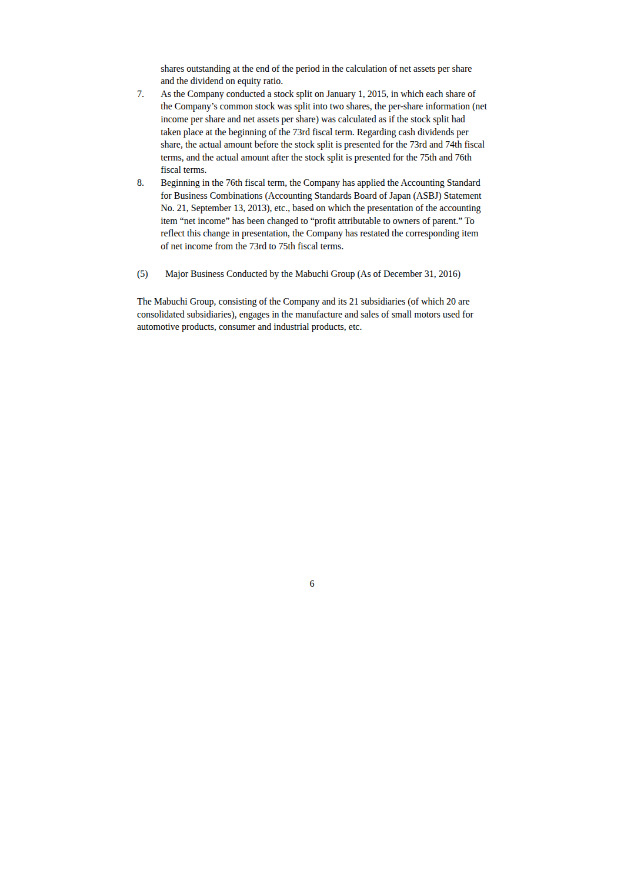shares outstanding at the end of the period in the calculation of net assets per share and the dividend on equity ratio.
7. As the Company conducted a stock split on January 1, 2015, in which each share of the Company’s common stock was split into two shares, the per-share information (net income per share and net assets per share) was calculated as if the stock split had taken place at the beginning of the 73rd fiscal term. Regarding cash dividends per share, the actual amount before the stock split is presented for the 73rd and 74th fiscal terms, and the actual amount after the stock split is presented for the 75th and 76th fiscal terms.
8. Beginning in the 76th fiscal term, the Company has applied the Accounting Standard for Business Combinations (Accounting Standards Board of Japan (ASBJ) Statement No. 21, September 13, 2013), etc., based on which the presentation of the accounting item “net income” has been changed to “profit attributable to owners of parent.” To reflect this change in presentation, the Company has restated the corresponding item of net income from the 73rd to 75th fiscal terms.
(5) Major Business Conducted by the Mabuchi Group (As of December 31, 2016)
The Mabuchi Group, consisting of the Company and its 21 subsidiaries (of which 20 are consolidated subsidiaries), engages in the manufacture and sales of small motors used for automotive products, consumer and industrial products, etc.
6